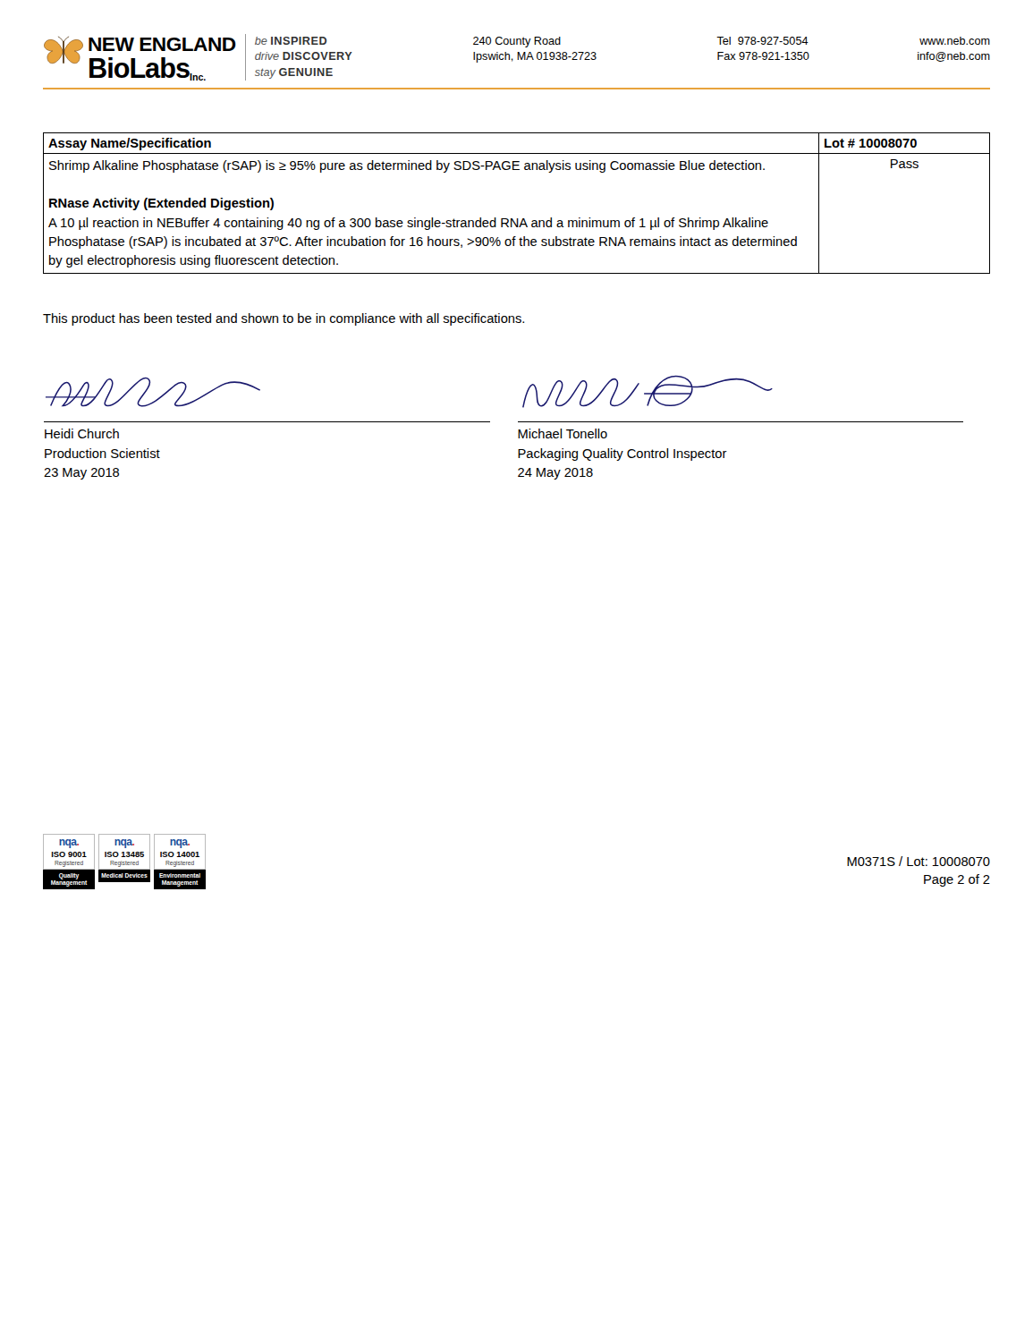NEW ENGLAND
BioLabs Inc.
be INSPIRED
drive DISCOVERY
stay GENUINE
240 County Road
Ipswich, MA 01938-2723
Tel 978-927-5054
Fax 978-921-1350
www.neb.com
info@neb.com
| Assay Name/Specification | Lot # 10008070 |
| --- | --- |
| Shrimp Alkaline Phosphatase (rSAP) is ≥ 95% pure as determined by SDS-PAGE analysis using Coomassie Blue detection. RNase Activity (Extended Digestion) A 10 µl reaction in NEBuffer 4 containing 40 ng of a 300 base single-stranded RNA and a minimum of 1 µl of Shrimp Alkaline Phosphatase (rSAP) is incubated at 37ºC. After incubation for 16 hours, >90% of the substrate RNA remains intact as determined by gel electrophoresis using fluorescent detection. | Pass |
This product has been tested and shown to be in compliance with all specifications.
| Heidi Church Production Scientist 23 May 2018 | Michael Tonello Packaging Quality Control Inspector 24 May 2018 |
nqa.
ISO 9001
Registered
Quality
Management
nqa.
ISO 13485
Registered
Medical Devices
nqa.
ISO 14001
Registered
Environmental
Management
M0371S / Lot: 10008070
Page 2 of 2